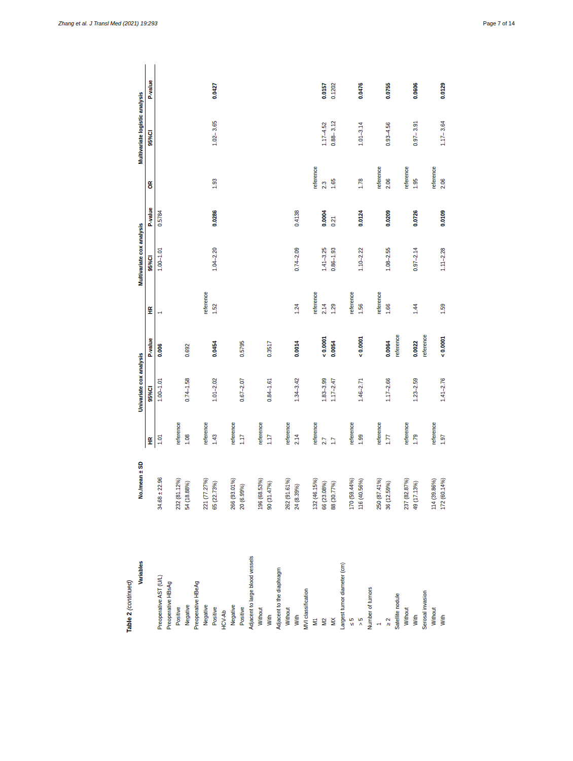Zhang et al. J Transl Med (2021) 19:293
Page 7 of 14
Table 2 (continued)
| Variables | No./mean ± SD | Univariate cox analysis | Multivariate cox analysis | Multivariate logistic analysis |
| --- | --- | --- | --- | --- |
| HR | 95%CI | P-value | HR | 95%CI | P-value | OR | 95%CI | P-value |
| Preoperative AST (U/L) | 34.68 ± 22.96 | 1.01 | 1.00–1.01 | 0.006 | 1 | 1.00–1.01 | 0.5784 | | | |
| Preoperative HBsAg | | | | | | | | | | |
| Positive | 232 (81.12%) | reference | | | | | | | | |
| Negative | 54 (18.88%) | 1.08 | 0.74–1.58 | 0.692 | | | | | | |
| Preoperative HBeAg | | | | | | | | | | |
| Negative | 221 (77.27%) | reference | | | reference | | | | | |
| Positive | 65 (22.73%) | 1.43 | 1.01–2.02 | 0.0454 | 1.52 | 1.04–2.20 | 0.0286 | 1.93 | 1.02– 3.65 | 0.0427 |
| HCV-Ab | | | | | | | | | | |
| Negative | 266 (93.01%) | reference | | | | | | | | |
| Positive | 20 (6.99%) | 1.17 | 0.67–2.07 | 0.5795 | | | | | | |
| Adjacent to large blood vessels | | | | | | | | | | |
| Without | 196 (68.53%) | reference | | | | | | | | |
| With | 90 (31.47%) | 1.17 | 0.84–1.61 | 0.3517 | | | | | | |
| Adjacent to the diaphragm | | | | | | | | | | |
| Without | 262 (91.61%) | reference | | | | | | | | |
| With | 24 (8.39%) | 2.14 | 1.34–3.42 | 0.0014 | 1.24 | 0.74–2.09 | 0.4138 | | | |
| MVI classification | | | | | | | | | | |
| M1 | 132 (46.15%) | reference | | | reference | | | reference | | |
| M2 | 66 (23.08%) | 2.7 | 1.83–3.99 | < 0.0001 | 2.14 | 1.41–3.25 | 0.0004 | 2.3 | 1.17–4.52 | 0.0157 |
| MX | 88 (30.77%) | 1.7 | 1.17–2.47 | 0.0054 | 1.29 | 0.86–1.93 | 0.21 | 1.65 | 0.88– 3.12 | 0.1202 |
| Largest tumor diameter (cm) | | | | | | | | | | |
| ≤ 5 | 170 (59.44%) | reference | | | reference | | | | | |
| > 5 | 116 (40.56%) | 1.99 | 1.46–2.71 | < 0.0001 | 1.56 | 1.10–2.22 | 0.0124 | 1.78 | 1.01–3.14 | 0.0476 |
| Number of tumors | | | | | | | | | | |
| 1 | 250 (87.41%) | reference | | | reference | | | reference | | |
| ≥ 2 | 36 (12.59%) | 1.77 | 1.17–2.66 | 0.0064 | 1.66 | 1.08–2.55 | 0.0209 | 2.06 | 0.93–4.56 | 0.0755 |
| Satellite nodule | | | | reference | | | | | | |
| Without | 237 (82.87%) | reference | | | | | | reference | | |
| With | 49 (17.13%) | 1.79 | 1.23–2.59 | 0.0022 | 1.44 | 0.97–2.14 | 0.0726 | 1.95 | 0.97– 3.91 | 0.0606 |
| Serosal invasion | | | | reference | | | | | | |
| Without | 114 (39.86%) | reference | | | | | | reference | | |
| With | 172 (60.14%) | 1.97 | 1.41–2.76 | < 0.0001 | 1.59 | 1.11–2.28 | 0.0109 | 2.06 | 1.17– 3.64 | 0.0129 |